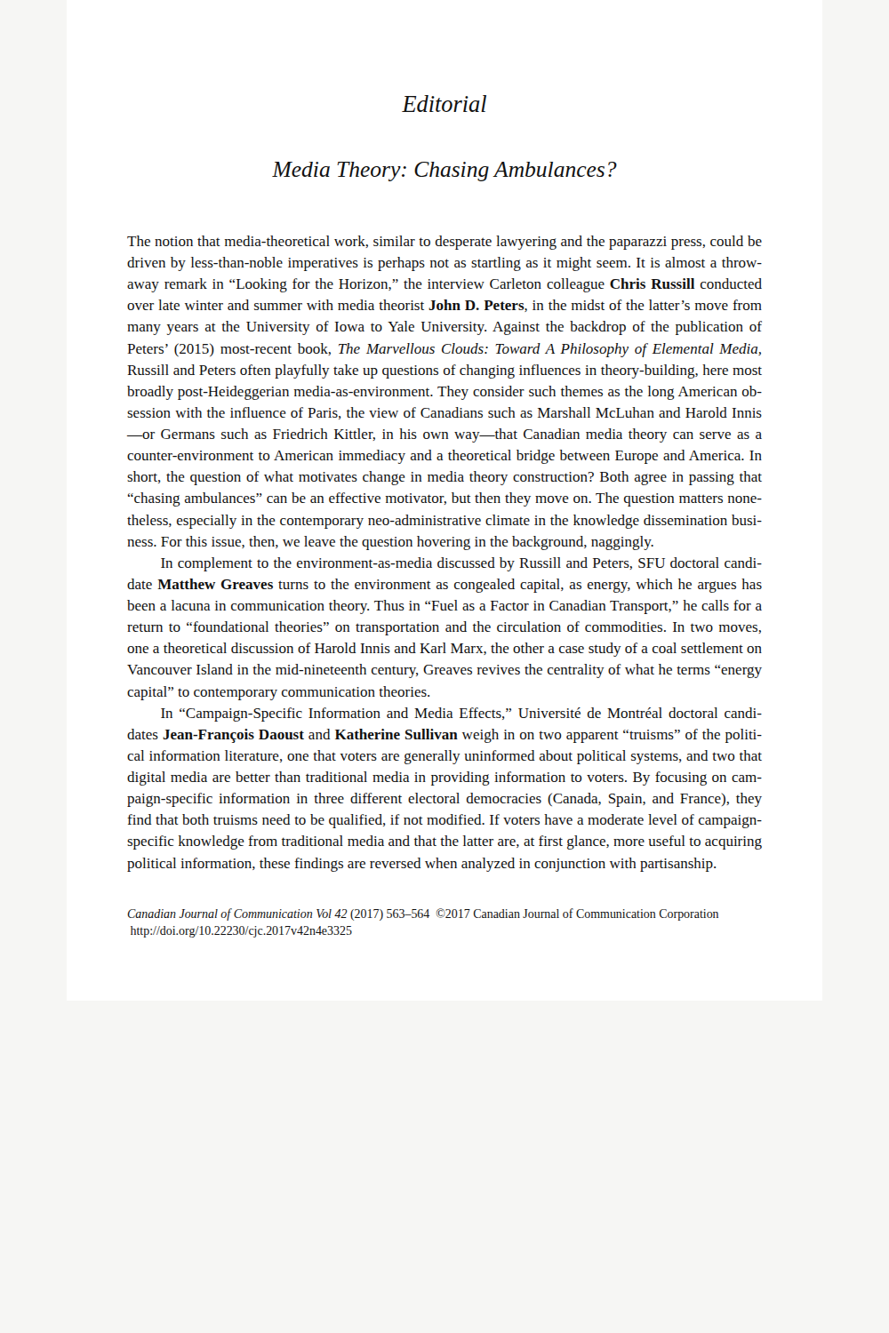Editorial
Media Theory: Chasing Ambulances?
The notion that media-theoretical work, similar to desperate lawyering and the paparazzi press, could be driven by less-than-noble imperatives is perhaps not as startling as it might seem. It is almost a throwaway remark in “Looking for the Horizon,” the interview Carleton colleague Chris Russill conducted over late winter and summer with media theorist John D. Peters, in the midst of the latter’s move from many years at the University of Iowa to Yale University. Against the backdrop of the publication of Peters’ (2015) most-recent book, The Marvellous Clouds: Toward A Philosophy of Elemental Media, Russill and Peters often playfully take up questions of changing influences in theory-building, here most broadly post-Heideggerian media-as-environment. They consider such themes as the long American obsession with the influence of Paris, the view of Canadians such as Marshall McLuhan and Harold Innis—or Germans such as Friedrich Kittler, in his own way—that Canadian media theory can serve as a counter-environment to American immediacy and a theoretical bridge between Europe and America. In short, the question of what motivates change in media theory construction? Both agree in passing that “chasing ambulances” can be an effective motivator, but then they move on. The question matters nonetheless, especially in the contemporary neo-administrative climate in the knowledge dissemination business. For this issue, then, we leave the question hovering in the background, naggingly.
In complement to the environment-as-media discussed by Russill and Peters, SFU doctoral candidate Matthew Greaves turns to the environment as congealed capital, as energy, which he argues has been a lacuna in communication theory. Thus in “Fuel as a Factor in Canadian Transport,” he calls for a return to “foundational theories” on transportation and the circulation of commodities. In two moves, one a theoretical discussion of Harold Innis and Karl Marx, the other a case study of a coal settlement on Vancouver Island in the mid-nineteenth century, Greaves revives the centrality of what he terms “energy capital” to contemporary communication theories.
In “Campaign-Specific Information and Media Effects,” Université de Montréal doctoral candidates Jean-François Daoust and Katherine Sullivan weigh in on two apparent “truisms” of the political information literature, one that voters are generally uninformed about political systems, and two that digital media are better than traditional media in providing information to voters. By focusing on campaign-specific information in three different electoral democracies (Canada, Spain, and France), they find that both truisms need to be qualified, if not modified. If voters have a moderate level of campaign-specific knowledge from traditional media and that the latter are, at first glance, more useful to acquiring political information, these findings are reversed when analyzed in conjunction with partisanship.
Canadian Journal of Communication Vol 42 (2017) 563–564 ©2017 Canadian Journal of Communication Corporation http://doi.org/10.22230/cjc.2017v42n4e3325